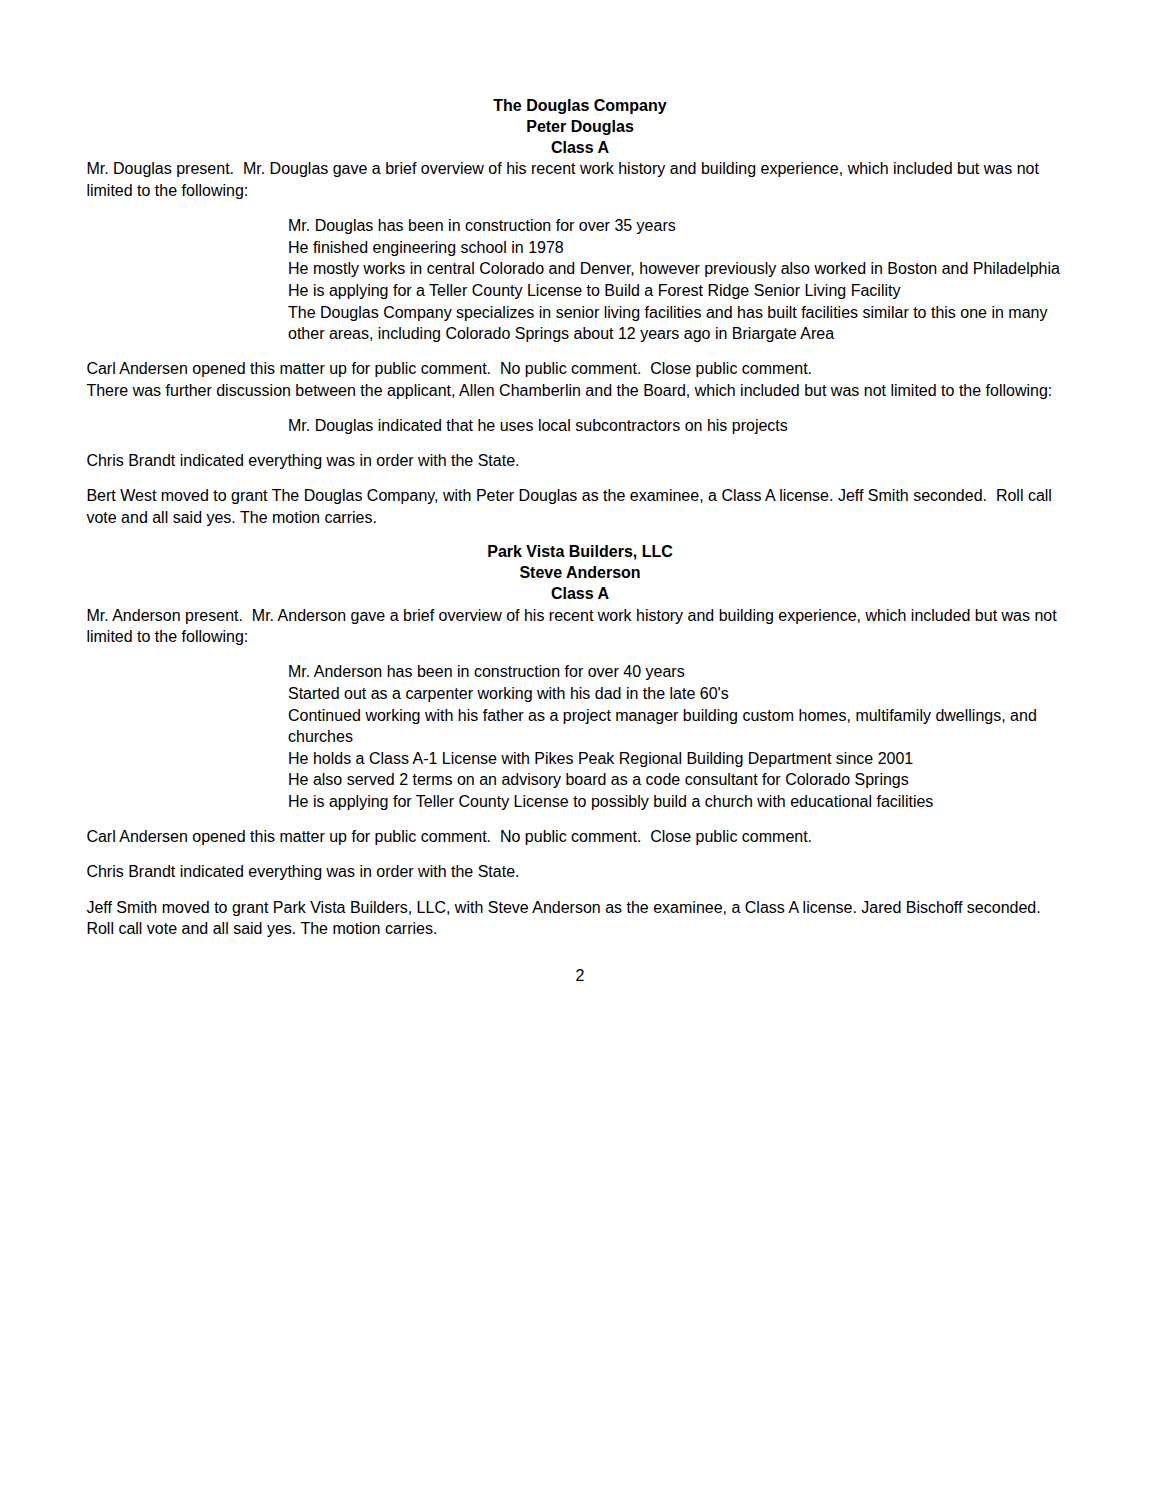The Douglas Company
Peter Douglas
Class A
Mr. Douglas present. Mr. Douglas gave a brief overview of his recent work history and building experience, which included but was not limited to the following:
Mr. Douglas has been in construction for over 35 years
He finished engineering school in 1978
He mostly works in central Colorado and Denver, however previously also worked in Boston and Philadelphia
He is applying for a Teller County License to Build a Forest Ridge Senior Living Facility
The Douglas Company specializes in senior living facilities and has built facilities similar to this one in many other areas, including Colorado Springs about 12 years ago in Briargate Area
Carl Andersen opened this matter up for public comment. No public comment. Close public comment.
There was further discussion between the applicant, Allen Chamberlin and the Board, which included but was not limited to the following:
Mr. Douglas indicated that he uses local subcontractors on his projects
Chris Brandt indicated everything was in order with the State.
Bert West moved to grant The Douglas Company, with Peter Douglas as the examinee, a Class A license. Jeff Smith seconded. Roll call vote and all said yes. The motion carries.
Park Vista Builders, LLC
Steve Anderson
Class A
Mr. Anderson present. Mr. Anderson gave a brief overview of his recent work history and building experience, which included but was not limited to the following:
Mr. Anderson has been in construction for over 40 years
Started out as a carpenter working with his dad in the late 60's
Continued working with his father as a project manager building custom homes, multifamily dwellings, and churches
He holds a Class A-1 License with Pikes Peak Regional Building Department since 2001
He also served 2 terms on an advisory board as a code consultant for Colorado Springs
He is applying for Teller County License to possibly build a church with educational facilities
Carl Andersen opened this matter up for public comment. No public comment. Close public comment.
Chris Brandt indicated everything was in order with the State.
Jeff Smith moved to grant Park Vista Builders, LLC, with Steve Anderson as the examinee, a Class A license. Jared Bischoff seconded. Roll call vote and all said yes. The motion carries.
2